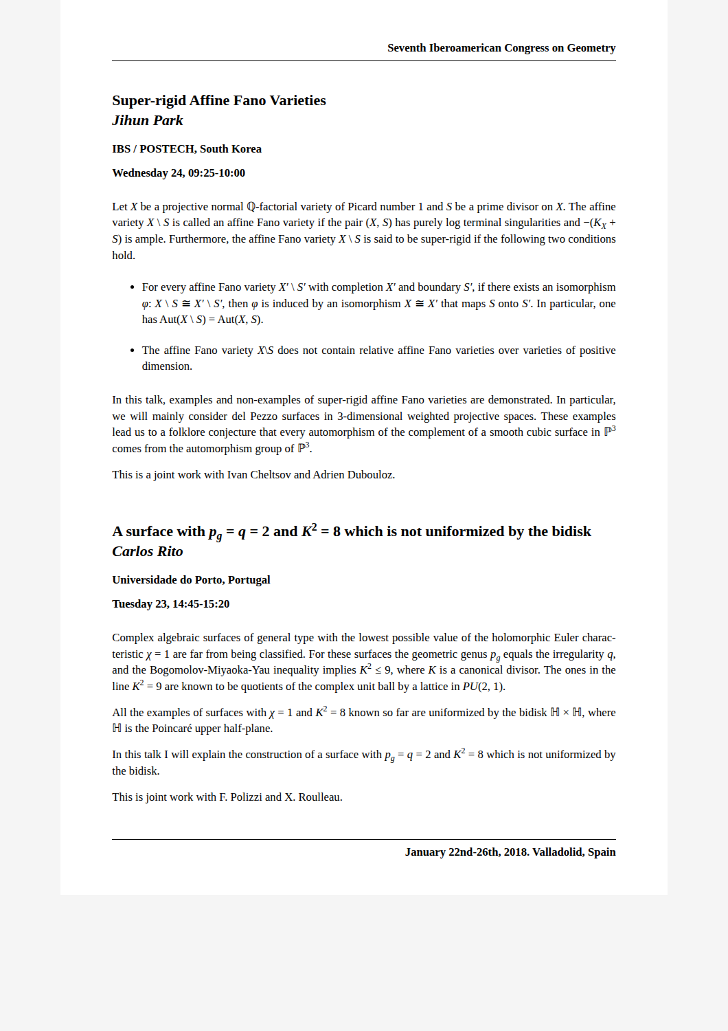Seventh Iberoamerican Congress on Geometry
Super-rigid Affine Fano Varieties
Jihun Park
IBS / POSTECH, South Korea
Wednesday 24, 09:25-10:00
Let X be a projective normal ℚ-factorial variety of Picard number 1 and S be a prime divisor on X. The affine variety X \ S is called an affine Fano variety if the pair (X, S) has purely log terminal singularities and −(KX + S) is ample. Furthermore, the affine Fano variety X \ S is said to be super-rigid if the following two conditions hold.
For every affine Fano variety X′ \ S′ with completion X′ and boundary S′, if there exists an isomorphism φ: X \ S ≅ X′ \ S′, then φ is induced by an isomorphism X ≅ X′ that maps S onto S′. In particular, one has Aut(X \ S) = Aut(X, S).
The affine Fano variety X\S does not contain relative affine Fano varieties over varieties of positive dimension.
In this talk, examples and non-examples of super-rigid affine Fano varieties are demonstrated. In particular, we will mainly consider del Pezzo surfaces in 3-dimensional weighted projective spaces. These examples lead us to a folklore conjecture that every automorphism of the complement of a smooth cubic surface in ℙ3 comes from the automorphism group of ℙ3.
This is a joint work with Ivan Cheltsov and Adrien Dubouloz.
A surface with pg = q = 2 and K2 = 8 which is not uniformized by the bidisk
Carlos Rito
Universidade do Porto, Portugal
Tuesday 23, 14:45-15:20
Complex algebraic surfaces of general type with the lowest possible value of the holomorphic Euler characteristic χ = 1 are far from being classified. For these surfaces the geometric genus pg equals the irregularity q, and the Bogomolov-Miyaoka-Yau inequality implies K2 ≤ 9, where K is a canonical divisor. The ones in the line K2 = 9 are known to be quotients of the complex unit ball by a lattice in PU(2, 1).
All the examples of surfaces with χ = 1 and K2 = 8 known so far are uniformized by the bidisk ℍ × ℍ, where ℍ is the Poincaré upper half-plane.
In this talk I will explain the construction of a surface with pg = q = 2 and K2 = 8 which is not uniformized by the bidisk.
This is joint work with F. Polizzi and X. Roulleau.
January 22nd-26th, 2018. Valladolid, Spain